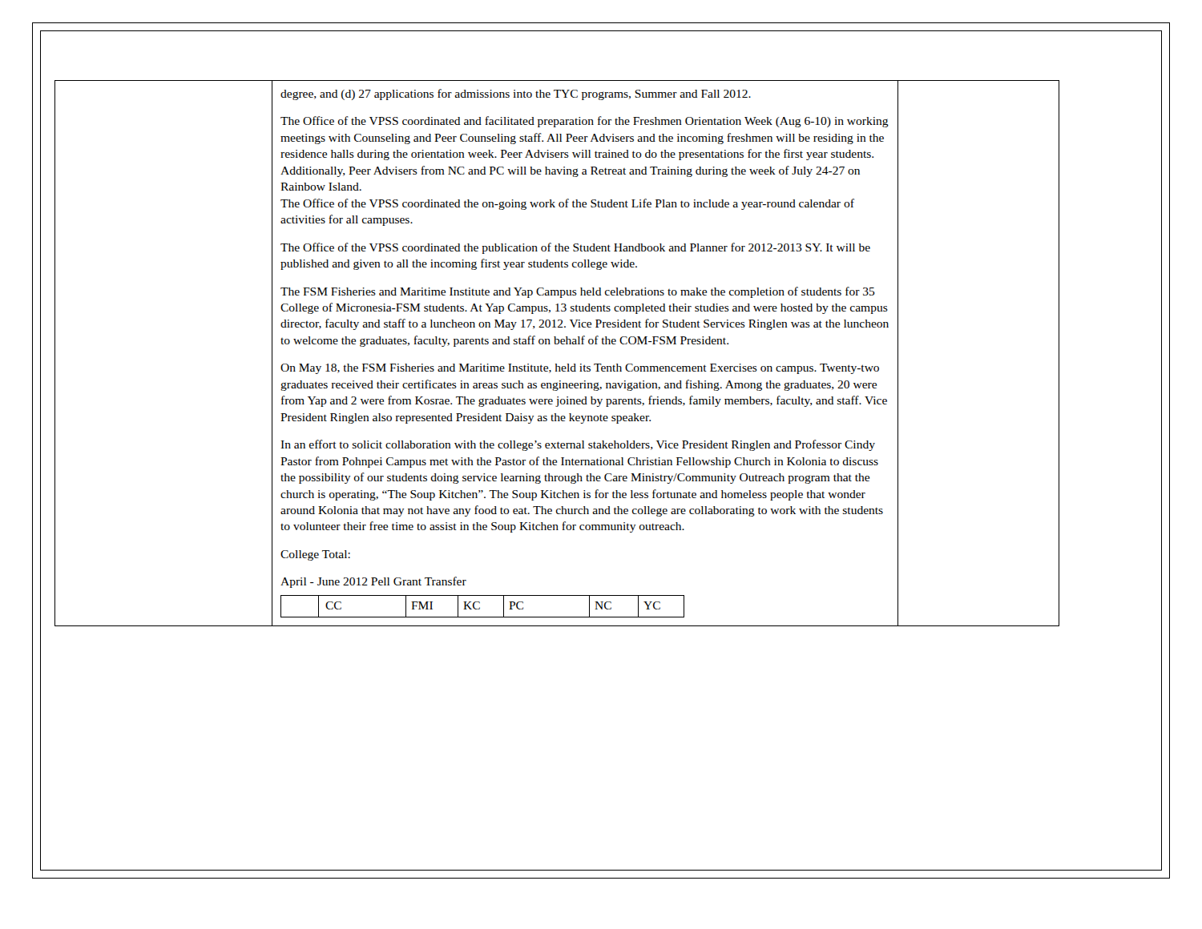| | degree, and (d) 27 applications for admissions into the TYC programs, Summer and Fall 2012. The Office of the VPSS coordinated and facilitated preparation for the Freshmen Orientation Week (Aug 6-10) in working meetings with Counseling and Peer Counseling staff. All Peer Advisers and the incoming freshmen will be residing in the residence halls during the orientation week. Peer Advisers will trained to do the presentations for the first year students. Additionally, Peer Advisers from NC and PC will be having a Retreat and Training during the week of July 24-27 on Rainbow Island. The Office of the VPSS coordinated the on-going work of the Student Life Plan to include a year-round calendar of activities for all campuses. The Office of the VPSS coordinated the publication of the Student Handbook and Planner for 2012-2013 SY. It will be published and given to all the incoming first year students college wide. The FSM Fisheries and Maritime Institute and Yap Campus held celebrations to make the completion of students for 35 College of Micronesia-FSM students. At Yap Campus, 13 students completed their studies and were hosted by the campus director, faculty and staff to a luncheon on May 17, 2012. Vice President for Student Services Ringlen was at the luncheon to welcome the graduates, faculty, parents and staff on behalf of the COM-FSM President. On May 18, the FSM Fisheries and Maritime Institute, held its Tenth Commencement Exercises on campus. Twenty-two graduates received their certificates in areas such as engineering, navigation, and fishing. Among the graduates, 20 were from Yap and 2 were from Kosrae. The graduates were joined by parents, friends, family members, faculty, and staff. Vice President Ringlen also represented President Daisy as the keynote speaker. In an effort to solicit collaboration with the college’s external stakeholders, Vice President Ringlen and Professor Cindy Pastor from Pohnpei Campus met with the Pastor of the International Christian Fellowship Church in Kolonia to discuss the possibility of our students doing service learning through the Care Ministry/Community Outreach program that the church is operating, “The Soup Kitchen”. The Soup Kitchen is for the less fortunate and homeless people that wonder around Kolonia that may not have any food to eat. The church and the college are collaborating to work with the students to volunteer their free time to assist in the Soup Kitchen for community outreach. College Total: April - June 2012 Pell Grant Transfer / / CC / FMI / KC / PC / NC / YC / | |